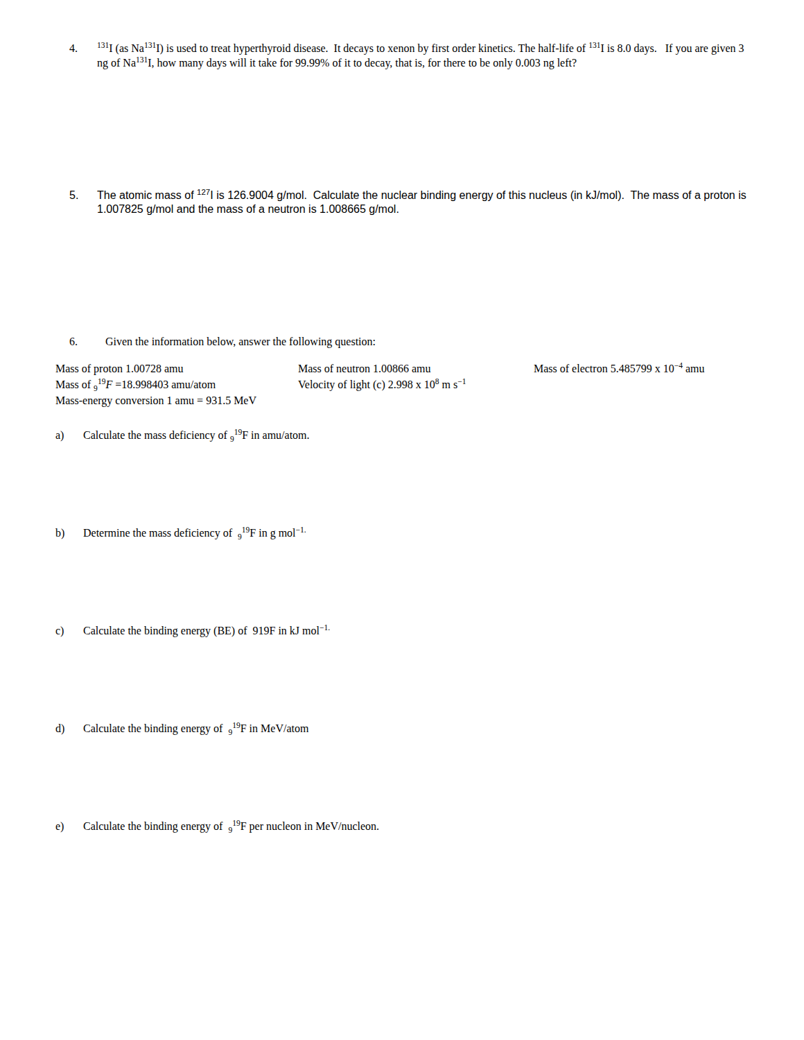4. 131I (as Na131I) is used to treat hyperthyroid disease. It decays to xenon by first order kinetics. The half-life of 131I is 8.0 days. If you are given 3 ng of Na131I, how many days will it take for 99.99% of it to decay, that is, for there to be only 0.003 ng left?
5. The atomic mass of 127I is 126.9004 g/mol. Calculate the nuclear binding energy of this nucleus (in kJ/mol). The mass of a proton is 1.007825 g/mol and the mass of a neutron is 1.008665 g/mol.
6. Given the information below, answer the following question:
Mass of proton 1.00728 amu Mass of neutron 1.00866 amu Mass of electron 5.485799 x 10−4 amu Mass of 919F =18.998403 amu/atom Velocity of light (c) 2.998 x 108 m s−1 Mass-energy conversion 1 amu = 931.5 MeV
a) Calculate the mass deficiency of 919F in amu/atom.
b) Determine the mass deficiency of 919F in g mol−1.
c) Calculate the binding energy (BE) of 919F in kJ mol−1.
d) Calculate the binding energy of 919F in MeV/atom
e) Calculate the binding energy of 919F per nucleon in MeV/nucleon.